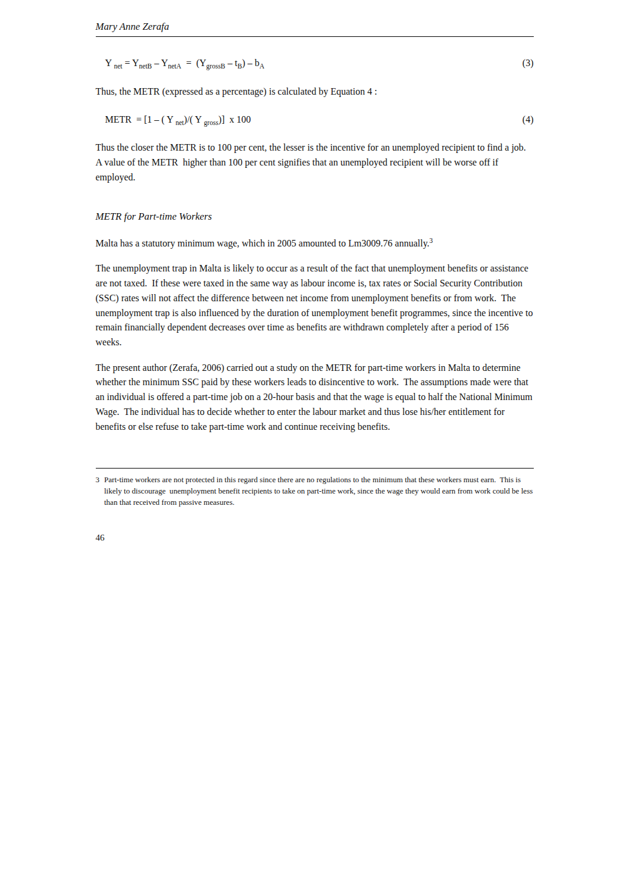Mary Anne Zerafa
Y net = YnetB – YnetA = (YgrossB – tB) – bA (3)
Thus, the METR (expressed as a percentage) is calculated by Equation 4 :
METR = [1 – ( Y net)/( Y gross)] x 100 (4)
Thus the closer the METR is to 100 per cent, the lesser is the incentive for an unemployed recipient to find a job. A value of the METR higher than 100 per cent signifies that an unemployed recipient will be worse off if employed.
METR for Part-time Workers
Malta has a statutory minimum wage, which in 2005 amounted to Lm3009.76 annually.3
The unemployment trap in Malta is likely to occur as a result of the fact that unemployment benefits or assistance are not taxed. If these were taxed in the same way as labour income is, tax rates or Social Security Contribution (SSC) rates will not affect the difference between net income from unemployment benefits or from work. The unemployment trap is also influenced by the duration of unemployment benefit programmes, since the incentive to remain financially dependent decreases over time as benefits are withdrawn completely after a period of 156 weeks.
The present author (Zerafa, 2006) carried out a study on the METR for part-time workers in Malta to determine whether the minimum SSC paid by these workers leads to disincentive to work. The assumptions made were that an individual is offered a part-time job on a 20-hour basis and that the wage is equal to half the National Minimum Wage. The individual has to decide whether to enter the labour market and thus lose his/her entitlement for benefits or else refuse to take part-time work and continue receiving benefits.
3 Part-time workers are not protected in this regard since there are no regulations to the minimum that these workers must earn. This is likely to discourage unemployment benefit recipients to take on part-time work, since the wage they would earn from work could be less than that received from passive measures.
46